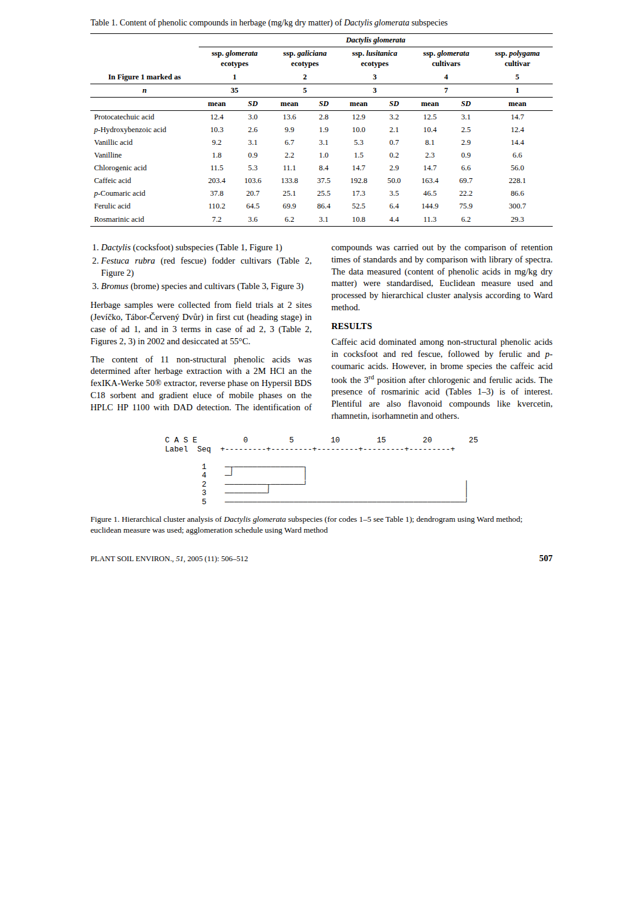Table 1. Content of phenolic compounds in herbage (mg/kg dry matter) of Dactylis glomerata subspecies
| | Dactylis glomerata |
| --- | --- |
| | ssp. glomerata ecotypes | ssp. galiciana ecotypes | ssp. lusitanica ecotypes | ssp. glomerata cultivars | ssp. polygama cultivar |
| In Figure 1 marked as | 1 | 2 | 3 | 4 | 5 |
| n | 35 | 5 | 3 | 7 | 1 |
| | mean | SD | mean | SD | mean | SD | mean | SD | mean |
| Protocatechuic acid | 12.4 | 3.0 | 13.6 | 2.8 | 12.9 | 3.2 | 12.5 | 3.1 | 14.7 |
| p -Hydroxybenzoic acid | 10.3 | 2.6 | 9.9 | 1.9 | 10.0 | 2.1 | 10.4 | 2.5 | 12.4 |
| Vanillic acid | 9.2 | 3.1 | 6.7 | 3.1 | 5.3 | 0.7 | 8.1 | 2.9 | 14.4 |
| Vanilline | 1.8 | 0.9 | 2.2 | 1.0 | 1.5 | 0.2 | 2.3 | 0.9 | 6.6 |
| Chlorogenic acid | 11.5 | 5.3 | 11.1 | 8.4 | 14.7 | 2.9 | 14.7 | 6.6 | 56.0 |
| Caffeic acid | 203.4 | 103.6 | 133.8 | 37.5 | 192.8 | 50.0 | 163.4 | 69.7 | 228.1 |
| p -Coumaric acid | 37.8 | 20.7 | 25.1 | 25.5 | 17.3 | 3.5 | 46.5 | 22.2 | 86.6 |
| Ferulic acid | 110.2 | 64.5 | 69.9 | 86.4 | 52.5 | 6.4 | 144.9 | 75.9 | 300.7 |
| Rosmarinic acid | 7.2 | 3.6 | 6.2 | 3.1 | 10.8 | 4.4 | 11.3 | 6.2 | 29.3 |
Dactylis (cocksfoot) subspecies (Table 1, Figure 1)
Festuca rubra (red fescue) fodder cultivars (Table 2, Figure 2)
Bromus (brome) species and cultivars (Table 3, Figure 3)
Herbage samples were collected from field trials at 2 sites (Jevíčko, Tábor-Červený Dvůr) in first cut (heading stage) in case of ad 1, and in 3 terms in case of ad 2, 3 (Table 2, Figures 2, 3) in 2002 and desiccated at 55°C.
The content of 11 non-structural phenolic acids was determined after herbage extraction with a 2M HCl an the fexIKA-Werke 50® extractor, reverse phase on Hypersil BDS C18 sorbent and gradient eluce of mobile phases on the HPLC HP 1100 with DAD detection. The identification of compounds was carried out by the comparison of retention times of standards and by comparison with library of spectra. The data measured (content of phenolic acids in mg/kg dry matter) were standardised, Euclidean measure used and processed by hierarchical cluster analysis according to Ward method.
Results
Caffeic acid dominated among non-structural phenolic acids in cocksfoot and red fescue, followed by ferulic and p-coumaric acids. However, in brome species the caffeic acid took the 3rd position after chlorogenic and ferulic acids. The presence of rosmarinic acid (Tables 1–3) is of interest. Plentiful are also flavonoid compounds like kvercetin, rhamnetin, isorhamnetin and others.
C A S E          0         5        10        15        20        25
Label  Seq  +---------+---------+---------+---------+---------+

        1    ─┬───────────────┐
        4    ─┘               │
        2    ─────────┬───────┘                                  │
        3    ─────────┘                                          │
        5    ────────────────────────────────────────────────────┘
Figure 1. Hierarchical cluster analysis of Dactylis glomerata subspecies (for codes 1–5 see Table 1); dendrogram using Ward method; euclidean measure was used; agglomeration schedule using Ward method
PLANT SOIL ENVIRON., 51, 2005 (11): 506–512
507